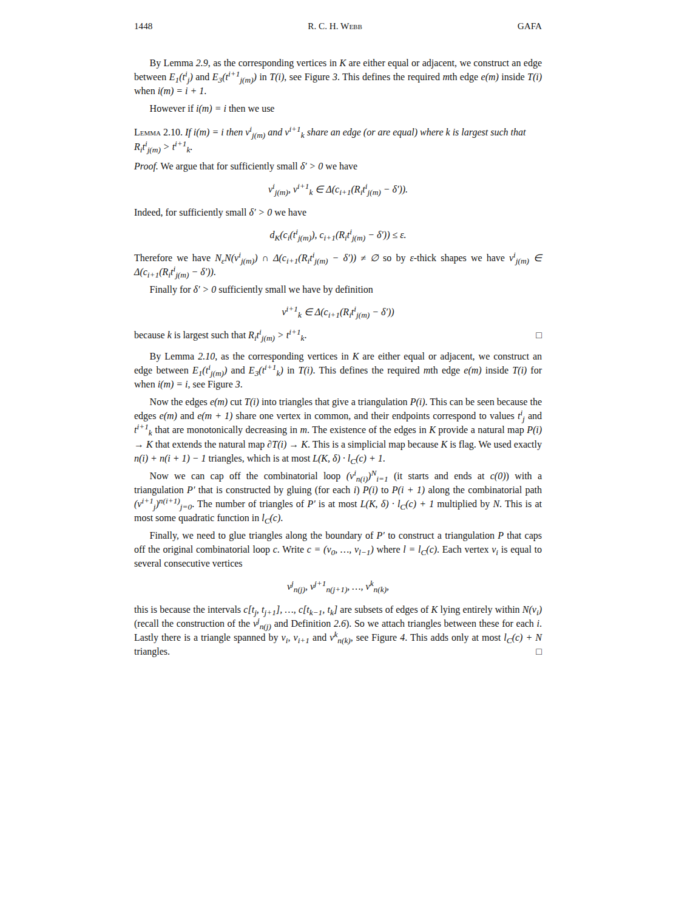1448 R. C. H. Webb GAFA
By Lemma 2.9, as the corresponding vertices in K are either equal or adjacent, we construct an edge between E1(tij) and E3(ti+1j(m)) in T(i), see Figure 3. This defines the required mth edge e(m) inside T(i) when i(m) = i + 1.
However if i(m) = i then we use
Lemma 2.10. If i(m) = i then vij(m) and vi+1k share an edge (or are equal) where k is largest such that Ritij(m) > ti+1k.
Proof. We argue that for sufficiently small δ′ > 0 we have
vij(m), vi+1k ∈ Δ(ci+1(Ritij(m) − δ′)).
Indeed, for sufficiently small δ′ > 0 we have
dK(ci(tij(m)), ci+1(Ritij(m) − δ′)) ≤ ε.
Therefore we have NεN(vij(m)) ∩ Δ(ci+1(Ritij(m) − δ′)) ≠ ∅ so by ε-thick shapes we have vij(m) ∈ Δ(ci+1(Ritij(m) − δ′)).
Finally for δ′ > 0 sufficiently small we have by definition
vi+1k ∈ Δ(ci+1(Ritij(m) − δ′))
because k is largest such that Ritij(m) > ti+1k. □
By Lemma 2.10, as the corresponding vertices in K are either equal or adjacent, we construct an edge between E1(tij(m)) and E3(ti+1k) in T(i). This defines the required mth edge e(m) inside T(i) for when i(m) = i, see Figure 3.
Now the edges e(m) cut T(i) into triangles that give a triangulation P(i). This can be seen because the edges e(m) and e(m + 1) share one vertex in common, and their endpoints correspond to values tij and ti+1k that are monotonically decreasing in m. The existence of the edges in K provide a natural map P(i) → K that extends the natural map ∂T(i) → K. This is a simplicial map because K is flag. We used exactly n(i) + n(i + 1) − 1 triangles, which is at most L(K, δ) · lC(c) + 1.
Now we can cap off the combinatorial loop (vin(i))Ni=1 (it starts and ends at c(0)) with a triangulation P′ that is constructed by gluing (for each i) P(i) to P(i + 1) along the combinatorial path (vi+1j)n(i+1)j=0. The number of triangles of P′ is at most L(K, δ) · lC(c) + 1 multiplied by N. This is at most some quadratic function in lC(c).
Finally, we need to glue triangles along the boundary of P′ to construct a triangulation P that caps off the original combinatorial loop c. Write c = (v0, …, vl−1) where l = lC(c). Each vertex vi is equal to several consecutive vertices
vjn(j), vj+1n(j+1), …, vkn(k),
this is because the intervals c[tj, tj+1], …, c[tk−1, tk] are subsets of edges of K lying entirely within N(vi) (recall the construction of the vjn(j) and Definition 2.6). So we attach triangles between these for each i. Lastly there is a triangle spanned by vi, vi+1 and vkn(k), see Figure 4. This adds only at most lC(c) + N triangles. □